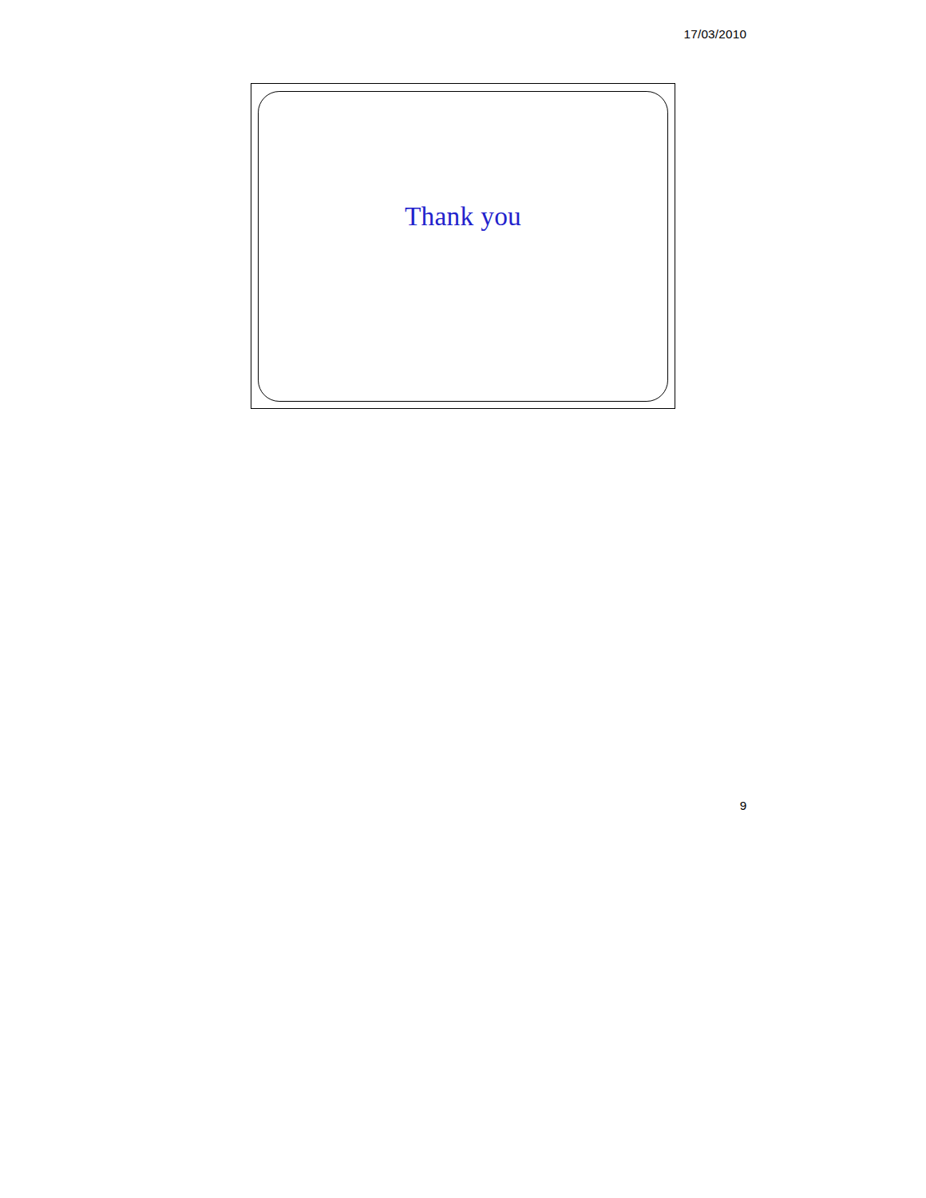17/03/2010
Thank you
9